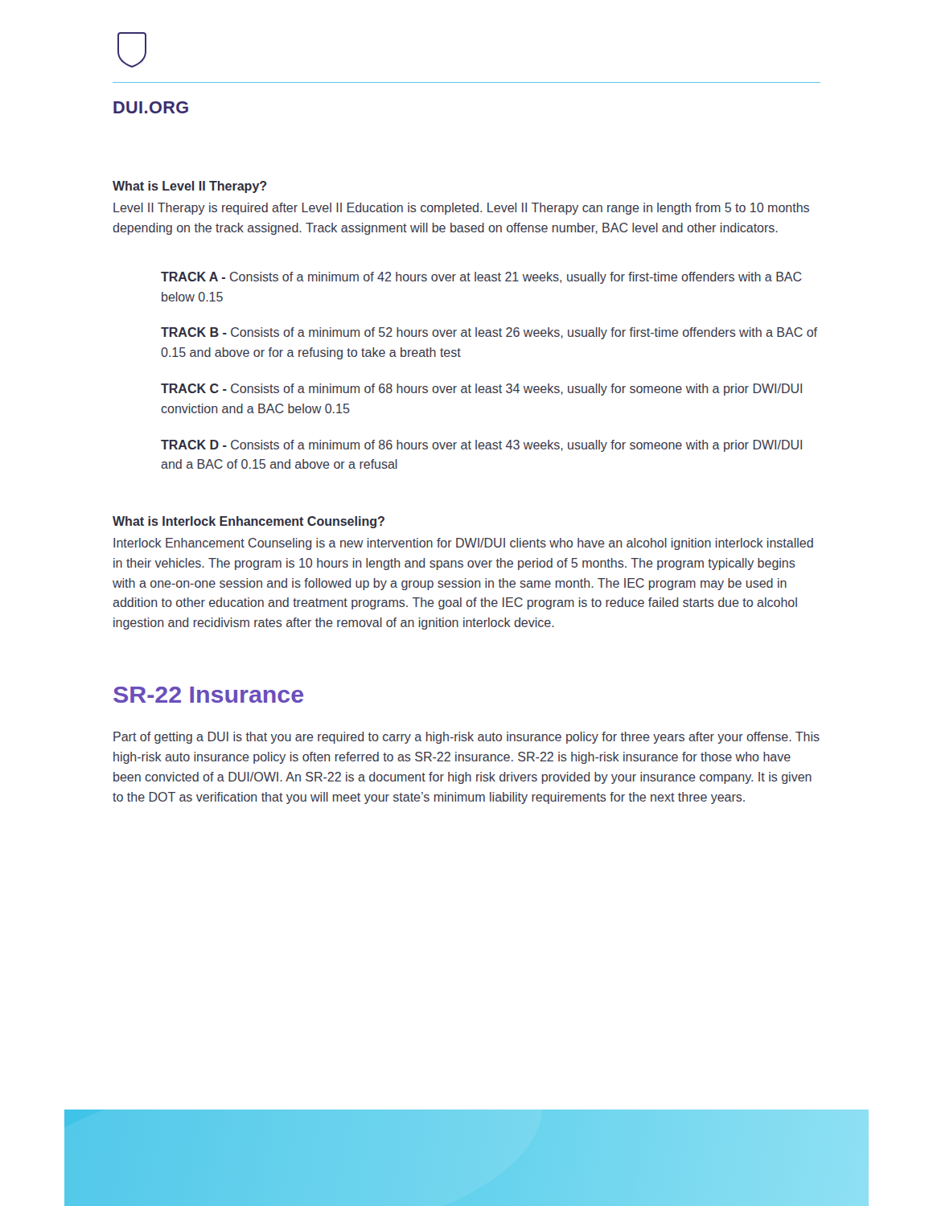DUI.ORG
What is Level II Therapy?
Level II Therapy is required after Level II Education is completed. Level II Therapy can range in length from 5 to 10 months depending on the track assigned. Track assignment will be based on offense number, BAC level and other indicators.
TRACK A - Consists of a minimum of 42 hours over at least 21 weeks, usually for first-time offenders with a BAC below 0.15
TRACK B - Consists of a minimum of 52 hours over at least 26 weeks, usually for first-time offenders with a BAC of 0.15 and above or for a refusing to take a breath test
TRACK C - Consists of a minimum of 68 hours over at least 34 weeks, usually for someone with a prior DWI/DUI conviction and a BAC below 0.15
TRACK D - Consists of a minimum of 86 hours over at least 43 weeks, usually for someone with a prior DWI/DUI and a BAC of 0.15 and above or a refusal
What is Interlock Enhancement Counseling?
Interlock Enhancement Counseling is a new intervention for DWI/DUI clients who have an alcohol ignition interlock installed in their vehicles. The program is 10 hours in length and spans over the period of 5 months. The program typically begins with a one-on-one session and is followed up by a group session in the same month. The IEC program may be used in addition to other education and treatment programs. The goal of the IEC program is to reduce failed starts due to alcohol ingestion and recidivism rates after the removal of an ignition interlock device.
SR-22 Insurance
Part of getting a DUI is that you are required to carry a high-risk auto insurance policy for three years after your offense. This high-risk auto insurance policy is often referred to as SR-22 insurance. SR-22 is high-risk insurance for those who have been convicted of a DUI/OWI. An SR-22 is a document for high risk drivers provided by your insurance company. It is given to the DOT as verification that you will meet your state’s minimum liability requirements for the next three years.